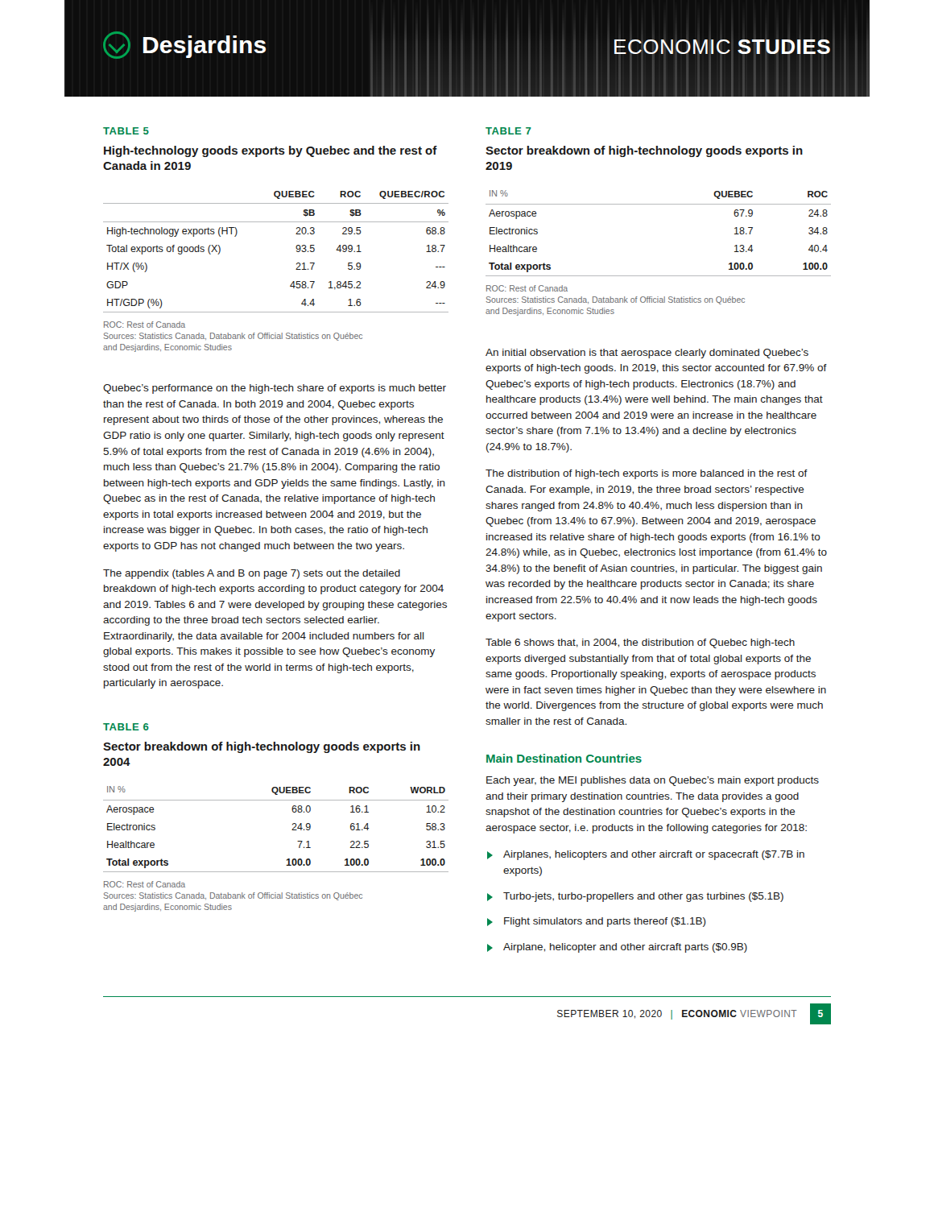Desjardins
ECONOMIC STUDIES
Table 5
High-technology goods exports by Quebec and the rest of Canada in 2019
| | QUEBEC | ROC | QUEBEC/ROC |
| --- | --- | --- | --- |
| | $B | $B | % |
| High-technology exports (HT) | 20.3 | 29.5 | 68.8 |
| Total exports of goods (X) | 93.5 | 499.1 | 18.7 |
| HT/X (%) | 21.7 | 5.9 | --- |
| GDP | 458.7 | 1,845.2 | 24.9 |
| HT/GDP (%) | 4.4 | 1.6 | --- |
ROC: Rest of Canada
Sources: Statistics Canada, Databank of Official Statistics on Québec
and Desjardins, Economic Studies
Quebec’s performance on the high-tech share of exports is much better than the rest of Canada. In both 2019 and 2004, Quebec exports represent about two thirds of those of the other provinces, whereas the GDP ratio is only one quarter. Similarly, high-tech goods only represent 5.9% of total exports from the rest of Canada in 2019 (4.6% in 2004), much less than Quebec’s 21.7% (15.8% in 2004). Comparing the ratio between high-tech exports and GDP yields the same findings. Lastly, in Quebec as in the rest of Canada, the relative importance of high-tech exports in total exports increased between 2004 and 2019, but the increase was bigger in Quebec. In both cases, the ratio of high-tech exports to GDP has not changed much between the two years.
The appendix (tables A and B on page 7) sets out the detailed breakdown of high-tech exports according to product category for 2004 and 2019. Tables 6 and 7 were developed by grouping these categories according to the three broad tech sectors selected earlier. Extraordinarily, the data available for 2004 included numbers for all global exports. This makes it possible to see how Quebec’s economy stood out from the rest of the world in terms of high-tech exports, particularly in aerospace.
Table 6
Sector breakdown of high-technology goods exports in 2004
| IN % | QUEBEC | ROC | WORLD |
| --- | --- | --- | --- |
| Aerospace | 68.0 | 16.1 | 10.2 |
| Electronics | 24.9 | 61.4 | 58.3 |
| Healthcare | 7.1 | 22.5 | 31.5 |
| Total exports | 100.0 | 100.0 | 100.0 |
ROC: Rest of Canada
Sources: Statistics Canada, Databank of Official Statistics on Québec
and Desjardins, Economic Studies
Table 7
Sector breakdown of high-technology goods exports in 2019
| IN % | QUEBEC | ROC |
| --- | --- | --- |
| Aerospace | 67.9 | 24.8 |
| Electronics | 18.7 | 34.8 |
| Healthcare | 13.4 | 40.4 |
| Total exports | 100.0 | 100.0 |
ROC: Rest of Canada
Sources: Statistics Canada, Databank of Official Statistics on Québec
and Desjardins, Economic Studies
An initial observation is that aerospace clearly dominated Quebec’s exports of high-tech goods. In 2019, this sector accounted for 67.9% of Quebec’s exports of high-tech products. Electronics (18.7%) and healthcare products (13.4%) were well behind. The main changes that occurred between 2004 and 2019 were an increase in the healthcare sector’s share (from 7.1% to 13.4%) and a decline by electronics (24.9% to 18.7%).
The distribution of high-tech exports is more balanced in the rest of Canada. For example, in 2019, the three broad sectors’ respective shares ranged from 24.8% to 40.4%, much less dispersion than in Quebec (from 13.4% to 67.9%). Between 2004 and 2019, aerospace increased its relative share of high-tech goods exports (from 16.1% to 24.8%) while, as in Quebec, electronics lost importance (from 61.4% to 34.8%) to the benefit of Asian countries, in particular. The biggest gain was recorded by the healthcare products sector in Canada; its share increased from 22.5% to 40.4% and it now leads the high-tech goods export sectors.
Table 6 shows that, in 2004, the distribution of Quebec high-tech exports diverged substantially from that of total global exports of the same goods. Proportionally speaking, exports of aerospace products were in fact seven times higher in Quebec than they were elsewhere in the world. Divergences from the structure of global exports were much smaller in the rest of Canada.
Main Destination Countries
Each year, the MEI publishes data on Quebec’s main export products and their primary destination countries. The data provides a good snapshot of the destination countries for Quebec’s exports in the aerospace sector, i.e. products in the following categories for 2018:
Airplanes, helicopters and other aircraft or spacecraft ($7.7B in exports)
Turbo-jets, turbo-propellers and other gas turbines ($5.1B)
Flight simulators and parts thereof ($1.1B)
Airplane, helicopter and other aircraft parts ($0.9B)
SEPTEMBER 10, 2020 | ECONOMIC VIEWPOINT 5